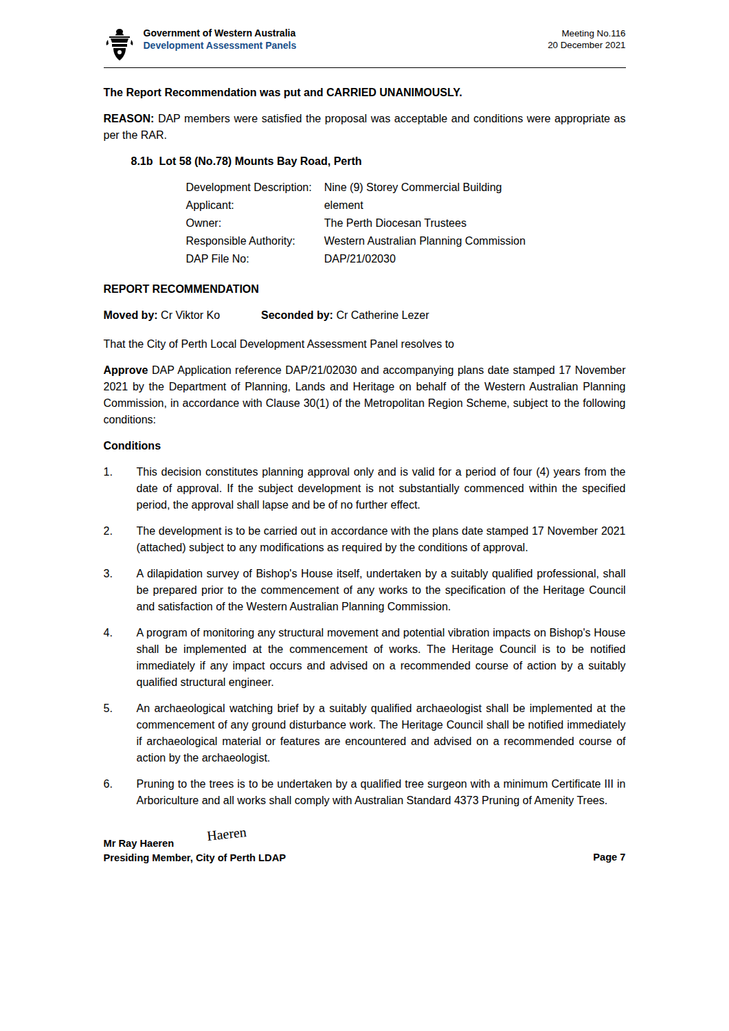Government of Western Australia
Development Assessment Panels
Meeting No.116
20 December 2021
The Report Recommendation was put and CARRIED UNANIMOUSLY.
REASON: DAP members were satisfied the proposal was acceptable and conditions were appropriate as per the RAR.
8.1b Lot 58 (No.78) Mounts Bay Road, Perth
| Development Description: | Nine (9) Storey Commercial Building |
| Applicant: | element |
| Owner: | The Perth Diocesan Trustees |
| Responsible Authority: | Western Australian Planning Commission |
| DAP File No: | DAP/21/02030 |
REPORT RECOMMENDATION
Moved by: Cr Viktor Ko
Seconded by: Cr Catherine Lezer
That the City of Perth Local Development Assessment Panel resolves to
Approve DAP Application reference DAP/21/02030 and accompanying plans date stamped 17 November 2021 by the Department of Planning, Lands and Heritage on behalf of the Western Australian Planning Commission, in accordance with Clause 30(1) of the Metropolitan Region Scheme, subject to the following conditions:
Conditions
This decision constitutes planning approval only and is valid for a period of four (4) years from the date of approval. If the subject development is not substantially commenced within the specified period, the approval shall lapse and be of no further effect.
The development is to be carried out in accordance with the plans date stamped 17 November 2021 (attached) subject to any modifications as required by the conditions of approval.
A dilapidation survey of Bishop's House itself, undertaken by a suitably qualified professional, shall be prepared prior to the commencement of any works to the specification of the Heritage Council and satisfaction of the Western Australian Planning Commission.
A program of monitoring any structural movement and potential vibration impacts on Bishop's House shall be implemented at the commencement of works. The Heritage Council is to be notified immediately if any impact occurs and advised on a recommended course of action by a suitably qualified structural engineer.
An archaeological watching brief by a suitably qualified archaeologist shall be implemented at the commencement of any ground disturbance work. The Heritage Council shall be notified immediately if archaeological material or features are encountered and advised on a recommended course of action by the archaeologist.
Pruning to the trees is to be undertaken by a qualified tree surgeon with a minimum Certificate III in Arboriculture and all works shall comply with Australian Standard 4373 Pruning of Amenity Trees.
Haeren
Mr Ray Haeren
Presiding Member, City of Perth LDAP
Page 7